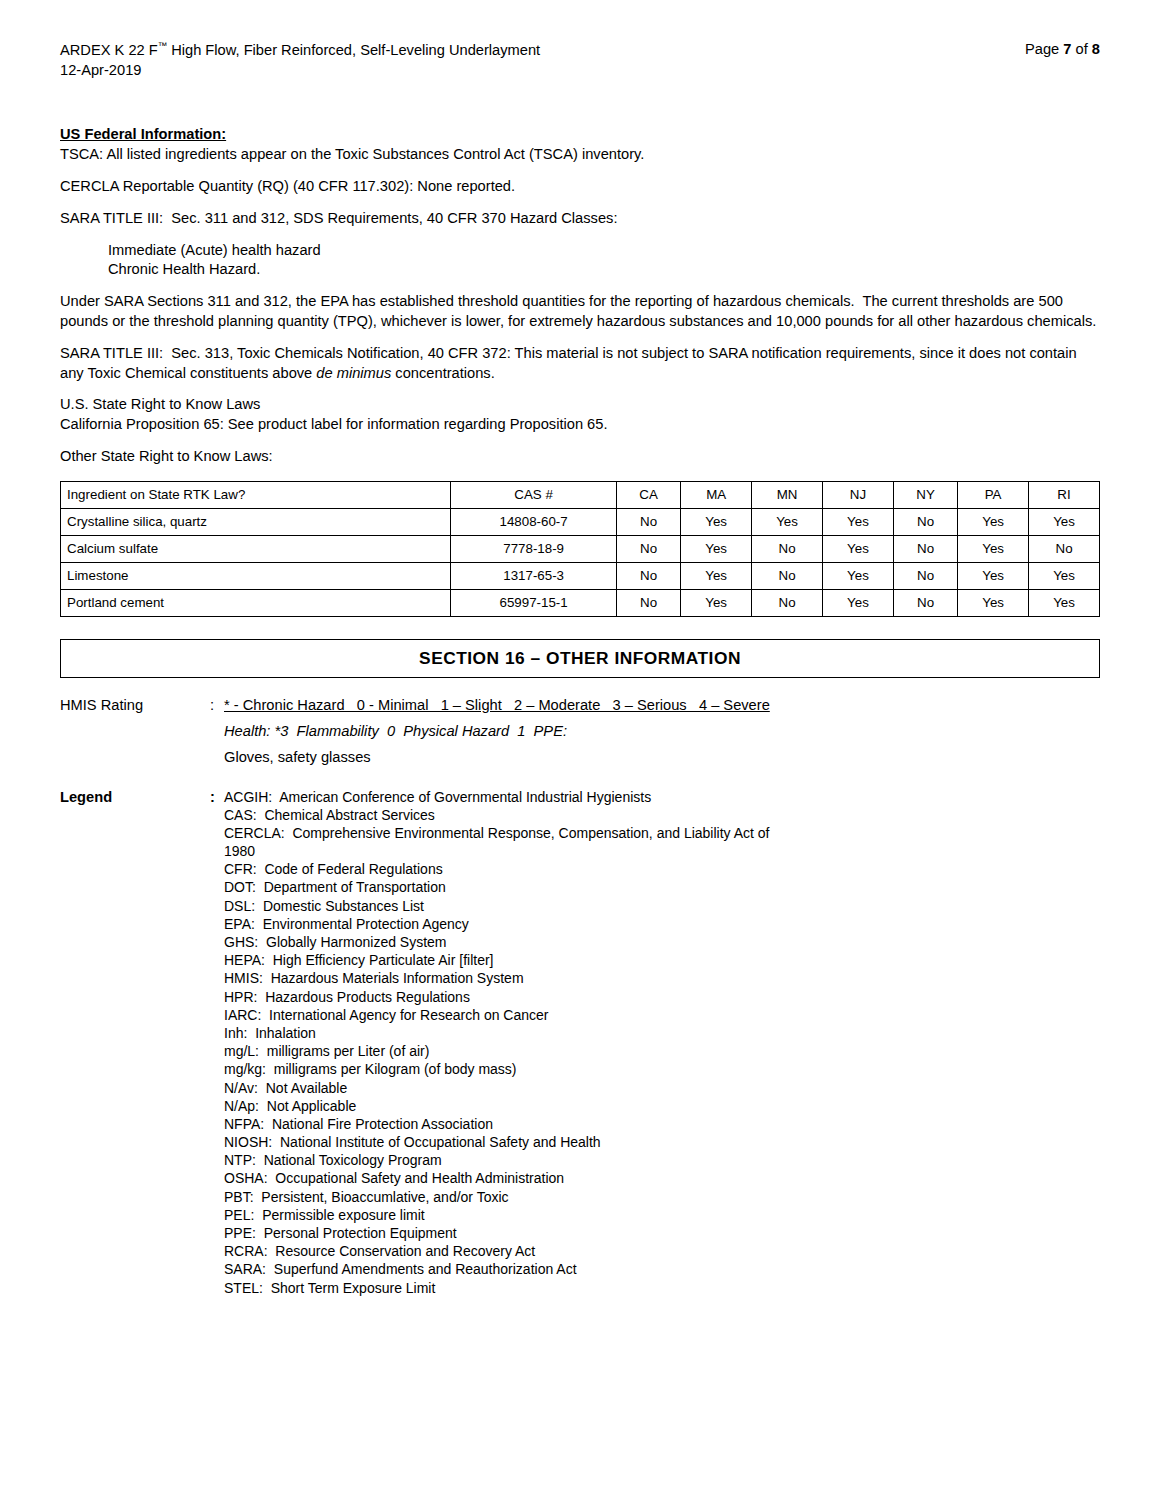ARDEX K 22 F™ High Flow, Fiber Reinforced, Self-Leveling Underlayment
12-Apr-2019
Page 7 of 8
US Federal Information:
TSCA: All listed ingredients appear on the Toxic Substances Control Act (TSCA) inventory.
CERCLA Reportable Quantity (RQ) (40 CFR 117.302): None reported.
SARA TITLE III: Sec. 311 and 312, SDS Requirements, 40 CFR 370 Hazard Classes:
Immediate (Acute) health hazard
Chronic Health Hazard.
Under SARA Sections 311 and 312, the EPA has established threshold quantities for the reporting of hazardous chemicals. The current thresholds are 500 pounds or the threshold planning quantity (TPQ), whichever is lower, for extremely hazardous substances and 10,000 pounds for all other hazardous chemicals.
SARA TITLE III: Sec. 313, Toxic Chemicals Notification, 40 CFR 372: This material is not subject to SARA notification requirements, since it does not contain any Toxic Chemical constituents above de minimus concentrations.
U.S. State Right to Know Laws
California Proposition 65: See product label for information regarding Proposition 65.
Other State Right to Know Laws:
| Ingredient on State RTK Law? | CAS # | CA | MA | MN | NJ | NY | PA | RI |
| --- | --- | --- | --- | --- | --- | --- | --- | --- |
| Crystalline silica, quartz | 14808-60-7 | No | Yes | Yes | Yes | No | Yes | Yes |
| Calcium sulfate | 7778-18-9 | No | Yes | No | Yes | No | Yes | No |
| Limestone | 1317-65-3 | No | Yes | No | Yes | No | Yes | Yes |
| Portland cement | 65997-15-1 | No | Yes | No | Yes | No | Yes | Yes |
SECTION 16 – OTHER INFORMATION
HMIS Rating
:
* - Chronic Hazard 0 - Minimal 1 – Slight 2 – Moderate 3 – Serious 4 – Severe
Health: *3 Flammability 0 Physical Hazard 1 PPE:
Gloves, safety glasses
Legend
:
ACGIH: American Conference of Governmental Industrial Hygienists
CAS: Chemical Abstract Services
CERCLA: Comprehensive Environmental Response, Compensation, and Liability Act of
1980
CFR: Code of Federal Regulations
DOT: Department of Transportation
DSL: Domestic Substances List
EPA: Environmental Protection Agency
GHS: Globally Harmonized System
HEPA: High Efficiency Particulate Air [filter]
HMIS: Hazardous Materials Information System
HPR: Hazardous Products Regulations
IARC: International Agency for Research on Cancer
Inh: Inhalation
mg/L: milligrams per Liter (of air)
mg/kg: milligrams per Kilogram (of body mass)
N/Av: Not Available
N/Ap: Not Applicable
NFPA: National Fire Protection Association
NIOSH: National Institute of Occupational Safety and Health
NTP: National Toxicology Program
OSHA: Occupational Safety and Health Administration
PBT: Persistent, Bioaccumlative, and/or Toxic
PEL: Permissible exposure limit
PPE: Personal Protection Equipment
RCRA: Resource Conservation and Recovery Act
SARA: Superfund Amendments and Reauthorization Act
STEL: Short Term Exposure Limit